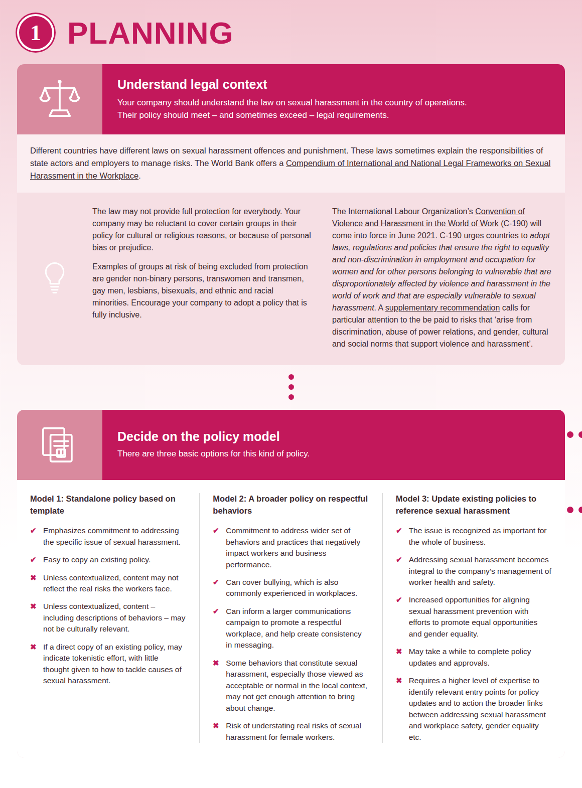1
PLANNING
Understand legal context
Your company should understand the law on sexual harassment in the country of operations.
Their policy should meet – and sometimes exceed – legal requirements.
Different countries have different laws on sexual harassment offences and punishment. These laws sometimes explain the responsibilities of state actors and employers to manage risks. The World Bank offers a Compendium of International and National Legal Frameworks on Sexual Harassment in the Workplace.
The law may not provide full protection for everybody. Your company may be reluctant to cover certain groups in their policy for cultural or religious reasons, or because of personal bias or prejudice.
Examples of groups at risk of being excluded from protection are gender non-binary persons, transwomen and transmen, gay men, lesbians, bisexuals, and ethnic and racial minorities. Encourage your company to adopt a policy that is fully inclusive.
The International Labour Organization’s Convention of Violence and Harassment in the World of Work (C-190) will come into force in June 2021. C-190 urges countries to adopt laws, regulations and policies that ensure the right to equality and non-discrimination in employment and occupation for women and for other persons belonging to vulnerable that are disproportionately affected by violence and harassment in the world of work and that are especially vulnerable to sexual harassment. A supplementary recommendation calls for particular attention to the be paid to risks that ‘arise from discrimination, abuse of power relations, and gender, cultural and social norms that support violence and harassment’.
Decide on the policy model
There are three basic options for this kind of policy.
Model 1: Standalone policy based on template
Emphasizes commitment to addressing the specific issue of sexual harassment.
Easy to copy an existing policy.
Unless contextualized, content may not reflect the real risks the workers face.
Unless contextualized, content – including descriptions of behaviors – may not be culturally relevant.
If a direct copy of an existing policy, may indicate tokenistic effort, with little thought given to how to tackle causes of sexual harassment.
Model 2: A broader policy on respectful behaviors
Commitment to address wider set of behaviors and practices that negatively impact workers and business performance.
Can cover bullying, which is also commonly experienced in workplaces.
Can inform a larger communications campaign to promote a respectful workplace, and help create consistency in messaging.
Some behaviors that constitute sexual harassment, especially those viewed as acceptable or normal in the local context, may not get enough attention to bring about change.
Risk of understating real risks of sexual harassment for female workers.
Model 3: Update existing policies to reference sexual harassment
The issue is recognized as important for the whole of business.
Addressing sexual harassment becomes integral to the company’s management of worker health and safety.
Increased opportunities for aligning sexual harassment prevention with efforts to promote equal opportunities and gender equality.
May take a while to complete policy updates and approvals.
Requires a higher level of expertise to identify relevant entry points for policy updates and to action the broader links between addressing sexual harassment and workplace safety, gender equality etc.